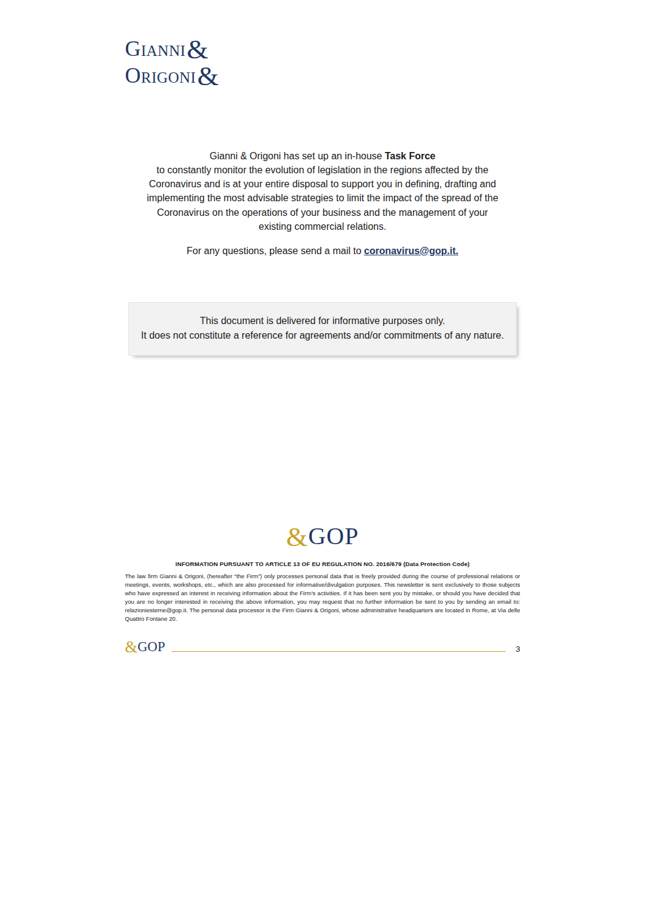Gianni&
Origoni&
Gianni & Origoni has set up an in-house Task Force
to constantly monitor the evolution of legislation in the regions affected by the Coronavirus and is at your entire disposal to support you in defining, drafting and implementing the most advisable strategies to limit the impact of the spread of the Coronavirus on the operations of your business and the management of your existing commercial relations.
For any questions, please send a mail to coronavirus@gop.it.
This document is delivered for informative purposes only.
It does not constitute a reference for agreements and/or commitments of any nature.
&GOP
INFORMATION PURSUANT TO ARTICLE 13 OF EU REGULATION NO. 2016/679 (Data Protection Code)
The law firm Gianni & Origoni, (hereafter “the Firm”) only processes personal data that is freely provided during the course of professional relations or meetings, events, workshops, etc., which are also processed for informative/divulgation purposes. This newsletter is sent exclusively to those subjects who have expressed an interest in receiving information about the Firm’s activities. If it has been sent you by mistake, or should you have decided that you are no longer interested in receiving the above information, you may request that no further information be sent to you by sending an email to: relazioniesterne@gop.it. The personal data processor is the Firm Gianni & Origoni, whose administrative headquarters are located in Rome, at Via delle Quattro Fontane 20.
&GOP
3